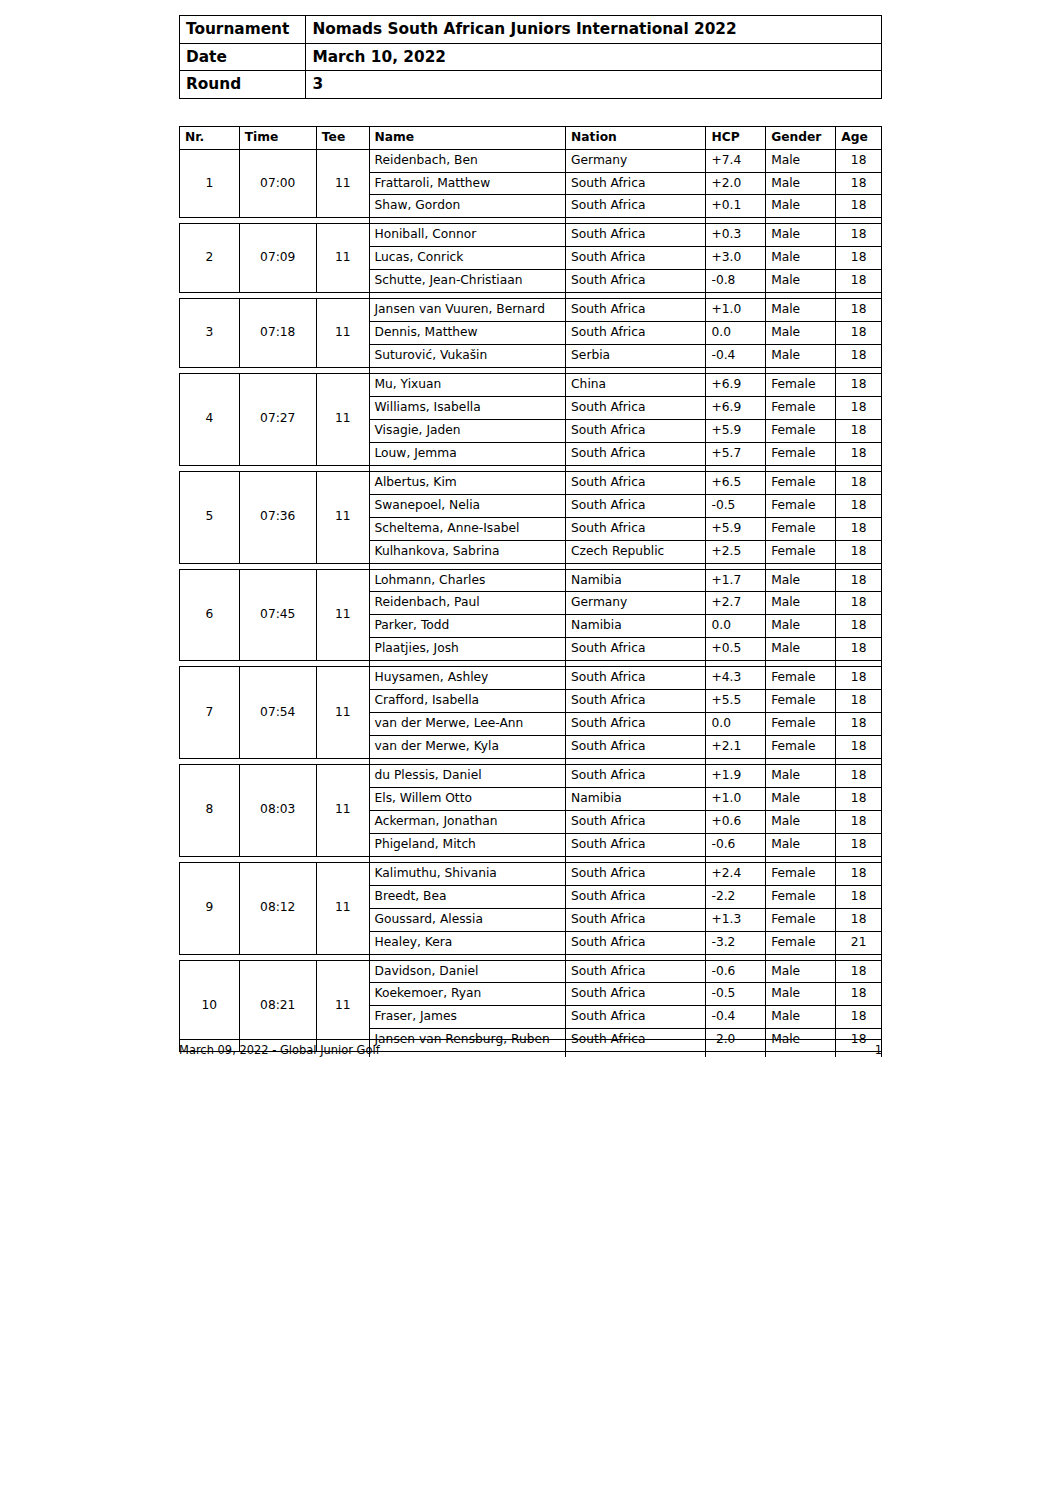| Tournament | Nomads South African Juniors International 2022 |
| Date | March 10, 2022 |
| Round | 3 |
| Nr. | Time | Tee | Name | Nation | HCP | Gender | Age |
| --- | --- | --- | --- | --- | --- | --- | --- |
| 1 | 07:00 | 11 | Reidenbach, Ben | Germany | +7.4 | Male | 18 |
| Frattaroli, Matthew | South Africa | +2.0 | Male | 18 |
| Shaw, Gordon | South Africa | +0.1 | Male | 18 |
| 2 | 07:09 | 11 | Honiball, Connor | South Africa | +0.3 | Male | 18 |
| Lucas, Conrick | South Africa | +3.0 | Male | 18 |
| Schutte, Jean-Christiaan | South Africa | -0.8 | Male | 18 |
| 3 | 07:18 | 11 | Jansen van Vuuren, Bernard | South Africa | +1.0 | Male | 18 |
| Dennis, Matthew | South Africa | 0.0 | Male | 18 |
| Suturović, Vukašin | Serbia | -0.4 | Male | 18 |
| 4 | 07:27 | 11 | Mu, Yixuan | China | +6.9 | Female | 18 |
| Williams, Isabella | South Africa | +6.9 | Female | 18 |
| Visagie, Jaden | South Africa | +5.9 | Female | 18 |
| Louw, Jemma | South Africa | +5.7 | Female | 18 |
| 5 | 07:36 | 11 | Albertus, Kim | South Africa | +6.5 | Female | 18 |
| Swanepoel, Nelia | South Africa | -0.5 | Female | 18 |
| Scheltema, Anne-Isabel | South Africa | +5.9 | Female | 18 |
| Kulhankova, Sabrina | Czech Republic | +2.5 | Female | 18 |
| 6 | 07:45 | 11 | Lohmann, Charles | Namibia | +1.7 | Male | 18 |
| Reidenbach, Paul | Germany | +2.7 | Male | 18 |
| Parker, Todd | Namibia | 0.0 | Male | 18 |
| Plaatjies, Josh | South Africa | +0.5 | Male | 18 |
| 7 | 07:54 | 11 | Huysamen, Ashley | South Africa | +4.3 | Female | 18 |
| Crafford, Isabella | South Africa | +5.5 | Female | 18 |
| van der Merwe, Lee-Ann | South Africa | 0.0 | Female | 18 |
| van der Merwe, Kyla | South Africa | +2.1 | Female | 18 |
| 8 | 08:03 | 11 | du Plessis, Daniel | South Africa | +1.9 | Male | 18 |
| Els, Willem Otto | Namibia | +1.0 | Male | 18 |
| Ackerman, Jonathan | South Africa | +0.6 | Male | 18 |
| Phigeland, Mitch | South Africa | -0.6 | Male | 18 |
| 9 | 08:12 | 11 | Kalimuthu, Shivania | South Africa | +2.4 | Female | 18 |
| Breedt, Bea | South Africa | -2.2 | Female | 18 |
| Goussard, Alessia | South Africa | +1.3 | Female | 18 |
| Healey, Kera | South Africa | -3.2 | Female | 21 |
| 10 | 08:21 | 11 | Davidson, Daniel | South Africa | -0.6 | Male | 18 |
| Koekemoer, Ryan | South Africa | -0.5 | Male | 18 |
| Fraser, James | South Africa | -0.4 | Male | 18 |
| Jansen van Rensburg, Ruben | South Africa | -2.0 | Male | 18 |
March 09, 2022 - Global Junior Golf 1